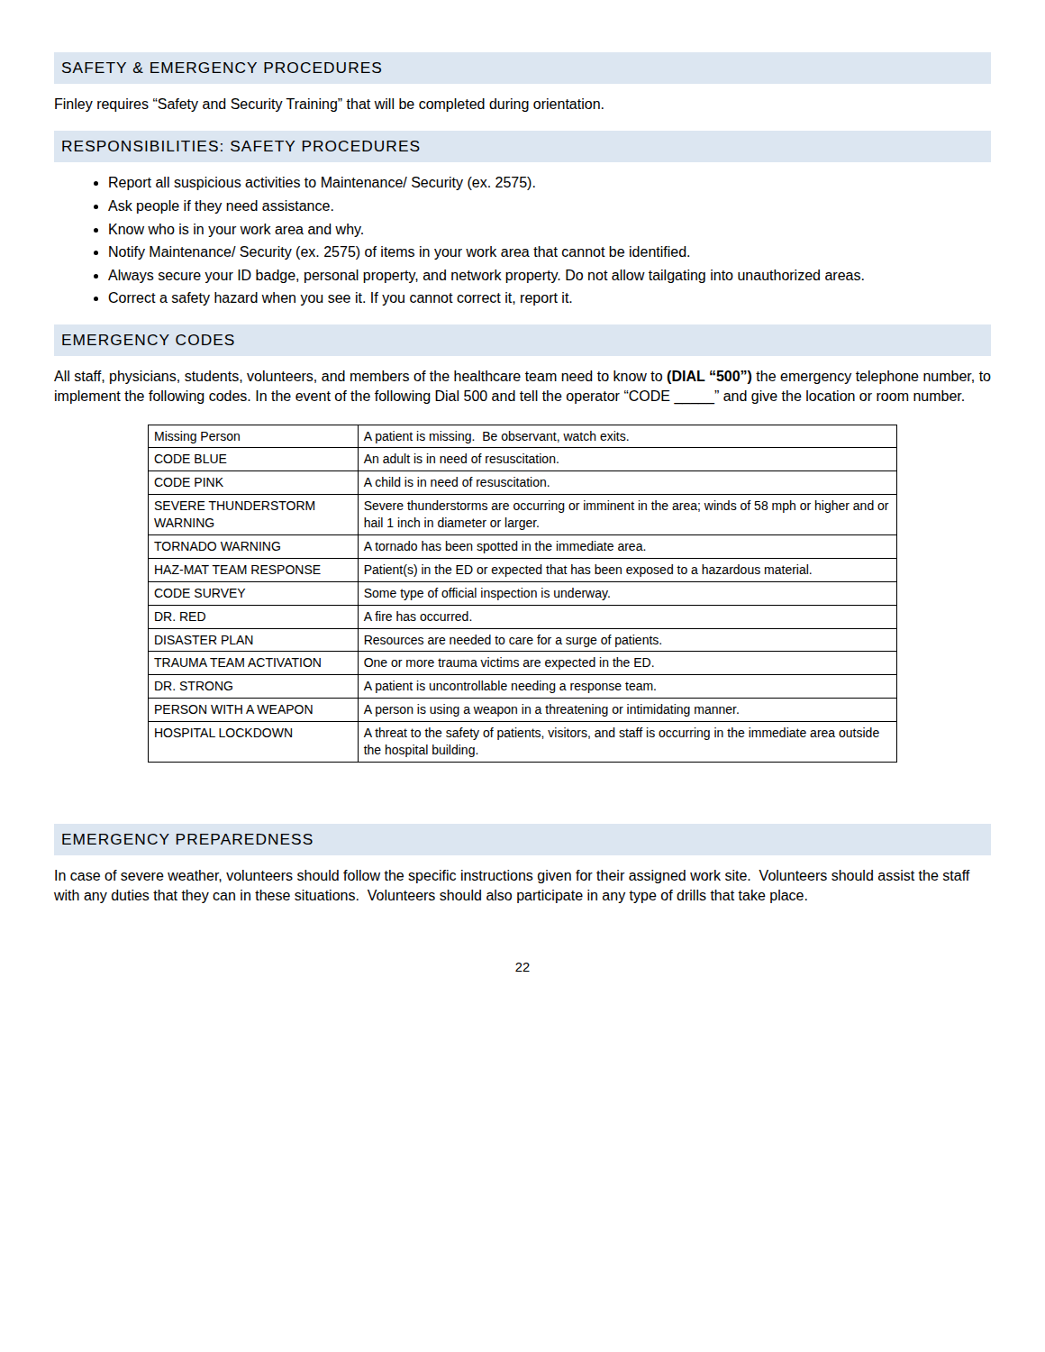SAFETY & EMERGENCY PROCEDURES
Finley requires “Safety and Security Training” that will be completed during orientation.
RESPONSIBILITIES: SAFETY PROCEDURES
Report all suspicious activities to Maintenance/ Security (ex. 2575).
Ask people if they need assistance.
Know who is in your work area and why.
Notify Maintenance/ Security (ex. 2575) of items in your work area that cannot be identified.
Always secure your ID badge, personal property, and network property. Do not allow tailgating into unauthorized areas.
Correct a safety hazard when you see it. If you cannot correct it, report it.
EMERGENCY CODES
All staff, physicians, students, volunteers, and members of the healthcare team need to know to (DIAL “500”) the emergency telephone number, to implement the following codes. In the event of the following Dial 500 and tell the operator “CODE _____” and give the location or room number.
| Missing Person | A patient is missing. Be observant, watch exits. |
| CODE BLUE | An adult is in need of resuscitation. |
| CODE PINK | A child is in need of resuscitation. |
| SEVERE THUNDERSTORM WARNING | Severe thunderstorms are occurring or imminent in the area; winds of 58 mph or higher and or hail 1 inch in diameter or larger. |
| TORNADO WARNING | A tornado has been spotted in the immediate area. |
| HAZ-MAT TEAM RESPONSE | Patient(s) in the ED or expected that has been exposed to a hazardous material. |
| CODE SURVEY | Some type of official inspection is underway. |
| DR. RED | A fire has occurred. |
| DISASTER PLAN | Resources are needed to care for a surge of patients. |
| TRAUMA TEAM ACTIVATION | One or more trauma victims are expected in the ED. |
| DR. STRONG | A patient is uncontrollable needing a response team. |
| PERSON WITH A WEAPON | A person is using a weapon in a threatening or intimidating manner. |
| HOSPITAL LOCKDOWN | A threat to the safety of patients, visitors, and staff is occurring in the immediate area outside the hospital building. |
EMERGENCY PREPAREDNESS
In case of severe weather, volunteers should follow the specific instructions given for their assigned work site. Volunteers should assist the staff with any duties that they can in these situations. Volunteers should also participate in any type of drills that take place.
22